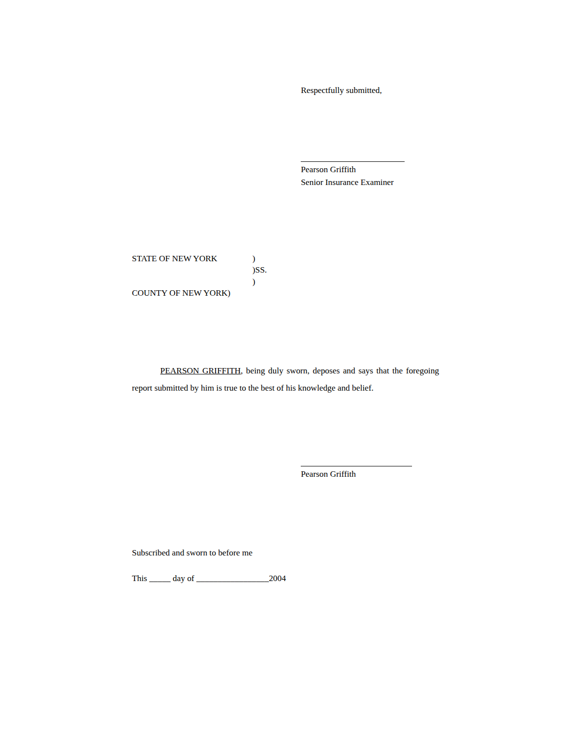Respectfully submitted,
Pearson Griffith
Senior Insurance Examiner
STATE OF NEW YORK)
)SS.
)
COUNTY OF NEW YORK)
PEARSON GRIFFITH, being duly sworn, deposes and says that the foregoing report submitted by him is true to the best of his knowledge and belief.
Pearson Griffith
Subscribed and sworn to before me
This _____ day of _________________2004